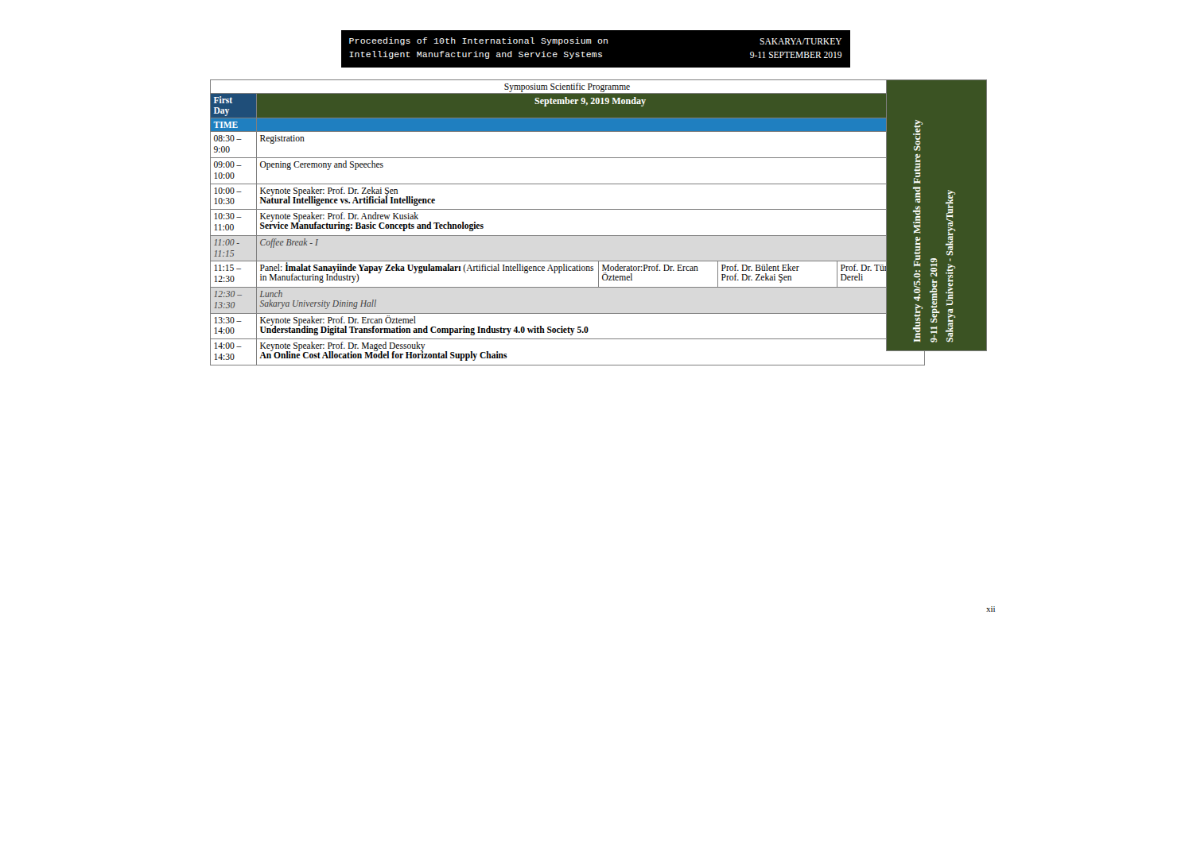Proceedings of 10th International Symposium on
Intelligent Manufacturing and Service Systems
SAKARYA/TURKEY
9-11 SEPTEMBER 2019
| Symposium Scientific Programme |
| First Day | September 9, 2019 Monday |
| TIME | |
| 08:30 – 9:00 | Registration |
| 09:00 – 10:00 | Opening Ceremony and Speeches |
| 10:00 – 10:30 | Keynote Speaker: Prof. Dr. Zekai Şen Natural Intelligence vs. Artificial Intelligence |
| 10:30 – 11:00 | Keynote Speaker: Prof. Dr. Andrew Kusiak Service Manufacturing: Basic Concepts and Technologies |
| 11:00 - 11:15 | Coffee Break - I |
| 11:15 – 12:30 | Panel: İmalat Sanayiinde Yapay Zeka Uygulamaları (Artificial Intelligence Applications in Manufacturing Industry) | Moderator:Prof. Dr. Ercan Öztemel | Prof. Dr. Bülent Eker Prof. Dr. Zekai Şen | Prof. Dr. Türkay Dereli |
| 12:30 – 13:30 | Lunch Sakarya University Dining Hall |
| 13:30 – 14:00 | Keynote Speaker: Prof. Dr. Ercan Öztemel Understanding Digital Transformation and Comparing Industry 4.0 with Society 5.0 |
| 14:00 – 14:30 | Keynote Speaker: Prof. Dr. Maged Dessouky An Online Cost Allocation Model for Horizontal Supply Chains |
Industry 4.0/5.0: Future Minds and Future Society
9-11 September 2019
Sakarya University - Sakarya/Turkey
xii